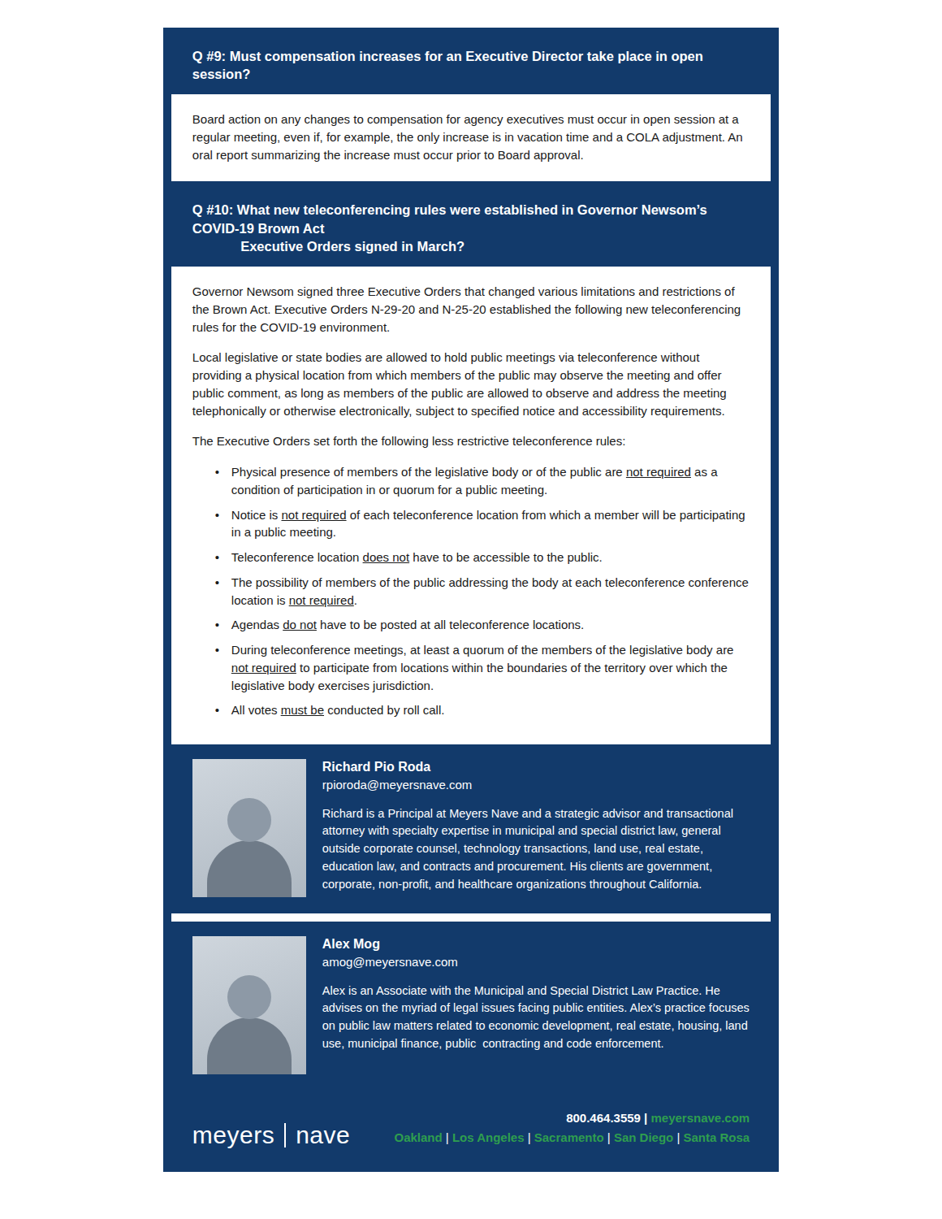Q #9: Must compensation increases for an Executive Director take place in open session?
Board action on any changes to compensation for agency executives must occur in open session at a regular meeting, even if, for example, the only increase is in vacation time and a COLA adjustment. An oral report summarizing the increase must occur prior to Board approval.
Q #10: What new teleconferencing rules were established in Governor Newsom’s COVID-19 Brown Act Executive Orders signed in March?
Governor Newsom signed three Executive Orders that changed various limitations and restrictions of the Brown Act. Executive Orders N-29-20 and N-25-20 established the following new teleconferencing rules for the COVID-19 environment.
Local legislative or state bodies are allowed to hold public meetings via teleconference without providing a physical location from which members of the public may observe the meeting and offer public comment, as long as members of the public are allowed to observe and address the meeting telephonically or otherwise electronically, subject to specified notice and accessibility requirements.
The Executive Orders set forth the following less restrictive teleconference rules:
Physical presence of members of the legislative body or of the public are not required as a condition of participation in or quorum for a public meeting.
Notice is not required of each teleconference location from which a member will be participating in a public meeting.
Teleconference location does not have to be accessible to the public.
The possibility of members of the public addressing the body at each teleconference conference location is not required.
Agendas do not have to be posted at all teleconference locations.
During teleconference meetings, at least a quorum of the members of the legislative body are not required to participate from locations within the boundaries of the territory over which the legislative body exercises jurisdiction.
All votes must be conducted by roll call.
Richard Pio Roda
rpioroda@meyersnave.com
Richard is a Principal at Meyers Nave and a strategic advisor and transactional attorney with specialty expertise in municipal and special district law, general outside corporate counsel, technology transactions, land use, real estate, education law, and contracts and procurement. His clients are government, corporate, non-profit, and healthcare organizations throughout California.
Alex Mog
amog@meyersnave.com
Alex is an Associate with the Municipal and Special District Law Practice. He advises on the myriad of legal issues facing public entities. Alex’s practice focuses on public law matters related to economic development, real estate, housing, land use, municipal finance, public contracting and code enforcement.
meyers nave
800.464.3559 | meyersnave.com
Oakland | Los Angeles | Sacramento | San Diego | Santa Rosa